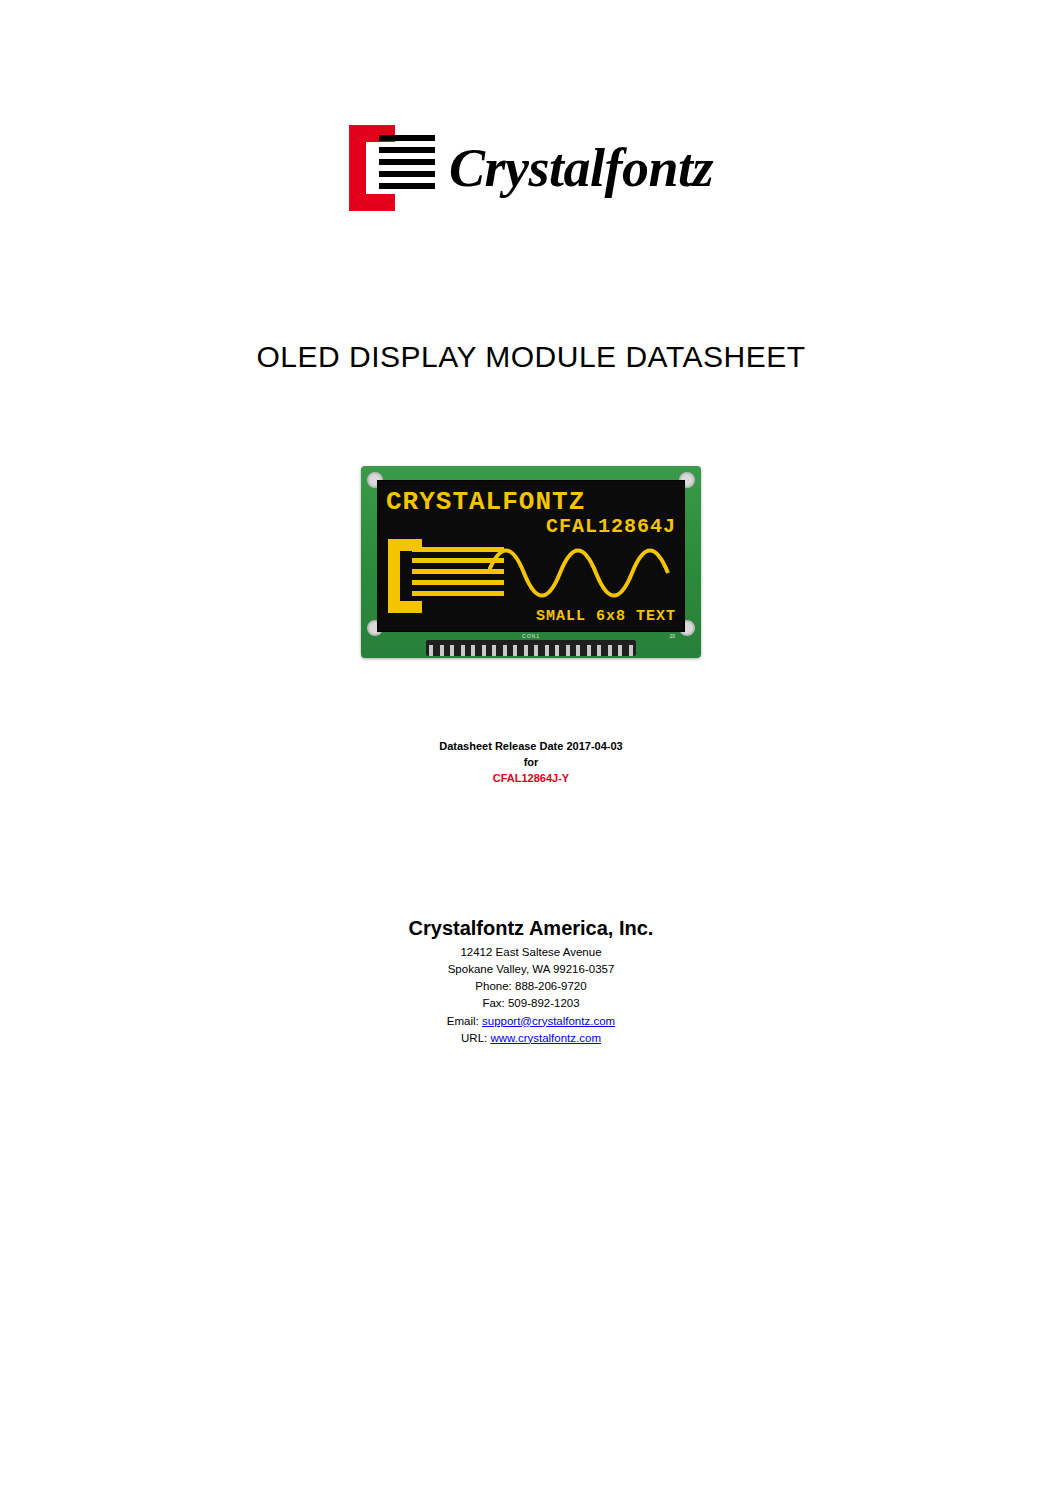Crystalfontz
OLED DISPLAY MODULE DATASHEET
CRYSTALFONTZ CFAL12864J SMALL 6x8 TEXT
CON1 20
Datasheet Release Date 2017-04-03
for
CFAL12864J-Y
Crystalfontz America, Inc.
12412 East Saltese Avenue
Spokane Valley, WA 99216-0357
Phone: 888-206-9720
Fax: 509-892-1203
Email: support@crystalfontz.com
URL: www.crystalfontz.com